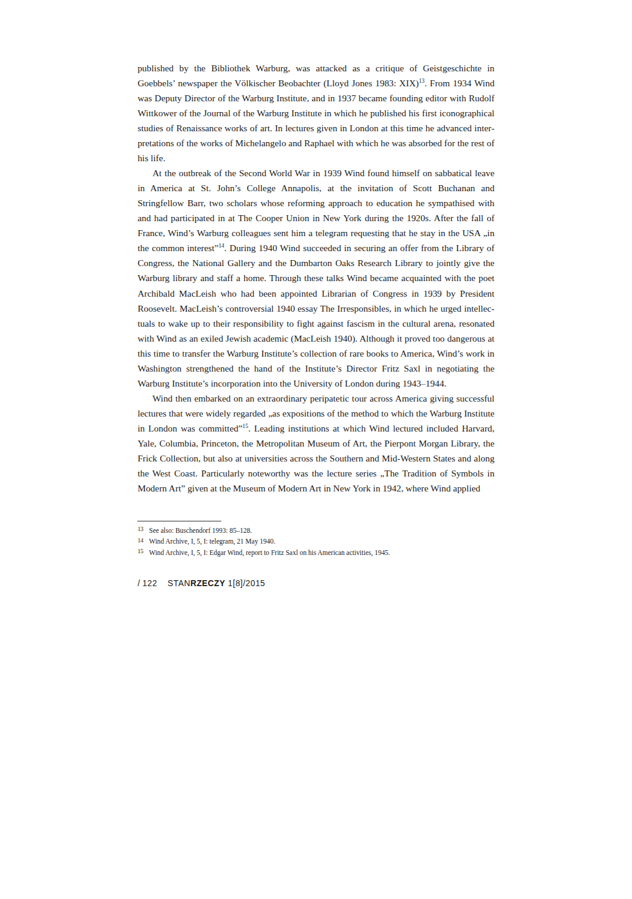published by the Bibliothek Warburg, was attacked as a critique of Geistgeschichte in Goebbels’ newspaper the Völkischer Beobachter (Lloyd Jones 1983: XIX)13. From 1934 Wind was Deputy Director of the Warburg Institute, and in 1937 became founding editor with Rudolf Wittkower of the Journal of the Warburg Institute in which he published his first iconographical studies of Renaissance works of art. In lectures given in London at this time he advanced interpretations of the works of Michelangelo and Raphael with which he was absorbed for the rest of his life.
At the outbreak of the Second World War in 1939 Wind found himself on sabbatical leave in America at St. John’s College Annapolis, at the invitation of Scott Buchanan and Stringfellow Barr, two scholars whose reforming approach to education he sympathised with and had participated in at The Cooper Union in New York during the 1920s. After the fall of France, Wind’s Warburg colleagues sent him a telegram requesting that he stay in the USA „in the common interest”14. During 1940 Wind succeeded in securing an offer from the Library of Congress, the National Gallery and the Dumbarton Oaks Research Library to jointly give the Warburg library and staff a home. Through these talks Wind became acquainted with the poet Archibald MacLeish who had been appointed Librarian of Congress in 1939 by President Roosevelt. MacLeish’s controversial 1940 essay The Irresponsibles, in which he urged intellectuals to wake up to their responsibility to fight against fascism in the cultural arena, resonated with Wind as an exiled Jewish academic (MacLeish 1940). Although it proved too dangerous at this time to transfer the Warburg Institute’s collection of rare books to America, Wind’s work in Washington strengthened the hand of the Institute’s Director Fritz Saxl in negotiating the Warburg Institute’s incorporation into the University of London during 1943–1944.
Wind then embarked on an extraordinary peripatetic tour across America giving successful lectures that were widely regarded „as expositions of the method to which the Warburg Institute in London was committed”15. Leading institutions at which Wind lectured included Harvard, Yale, Columbia, Princeton, the Metropolitan Museum of Art, the Pierpont Morgan Library, the Frick Collection, but also at universities across the Southern and Mid-Western States and along the West Coast. Particularly noteworthy was the lecture series „The Tradition of Symbols in Modern Art” given at the Museum of Modern Art in New York in 1942, where Wind applied
13 See also: Buschendorf 1993: 85–128.
14 Wind Archive, I, 5, I: telegram, 21 May 1940.
15 Wind Archive, I, 5, I: Edgar Wind, report to Fritz Saxl on his American activities, 1945.
/ 122 STAN RZECZY 1[8]/2015